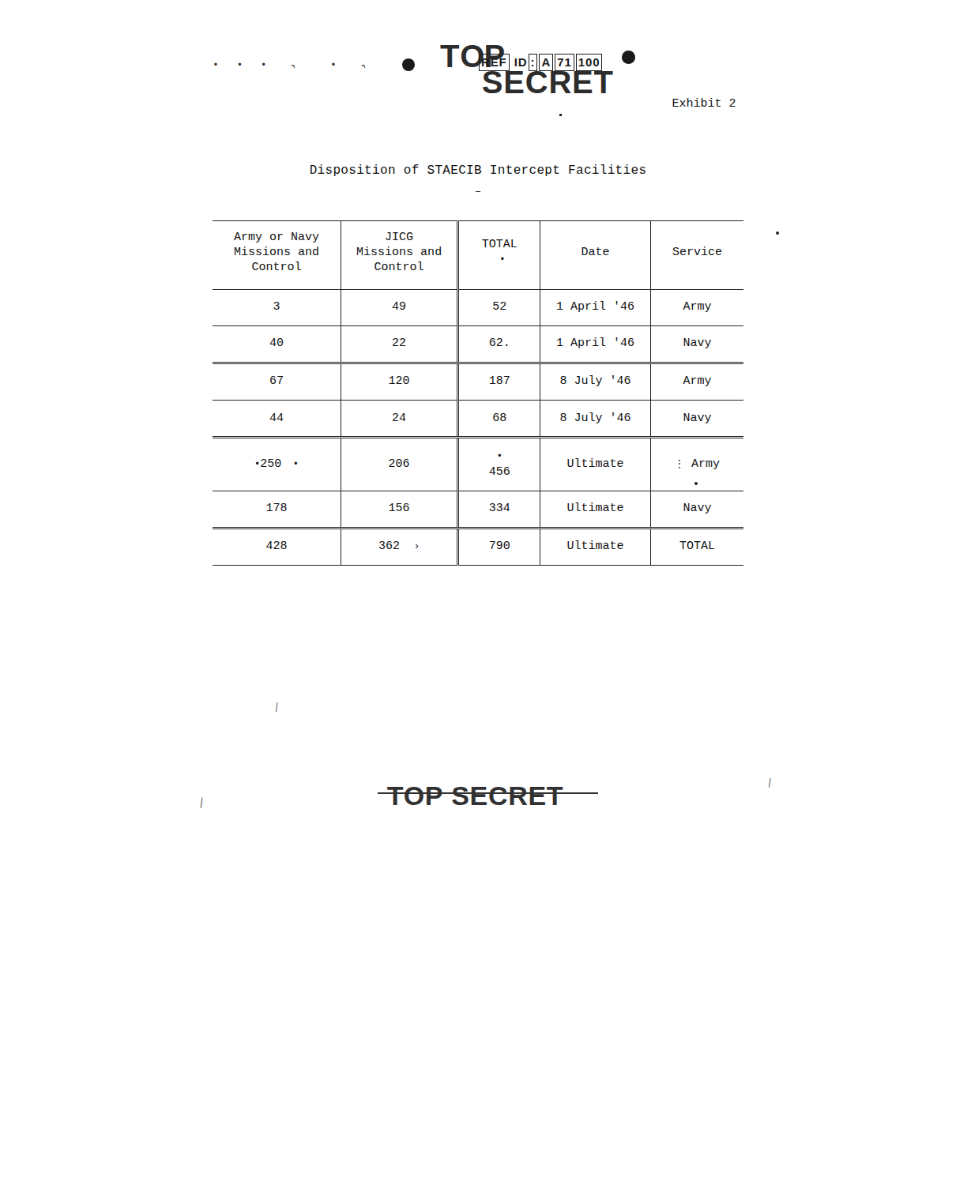• • • › • ›
TOP SECRET
REF ID: A 71100
Exhibit 2
Disposition of STAECIB Intercept Facilities
–
| Army or Navy Missions and Control | JICG Missions and Control | TOTAL • | Date | Service |
| --- | --- | --- | --- | --- |
| 3 | 49 | 52 | 1 April '46 | Army |
| 40 | 22 | 62. | 1 April '46 | Navy |
| 67 | 120 | 187 | 8 July '46 | Army |
| 44 | 24 | 68 | 8 July '46 | Navy |
| • 250 • | 206 | • 456 | Ultimate | ⋮ Army |
| 178 | 156 | 334 | Ultimate | Navy |
| 428 | 362 › | 790 | Ultimate | TOTAL |
⁄
⁄
⁄
TOP SECRET